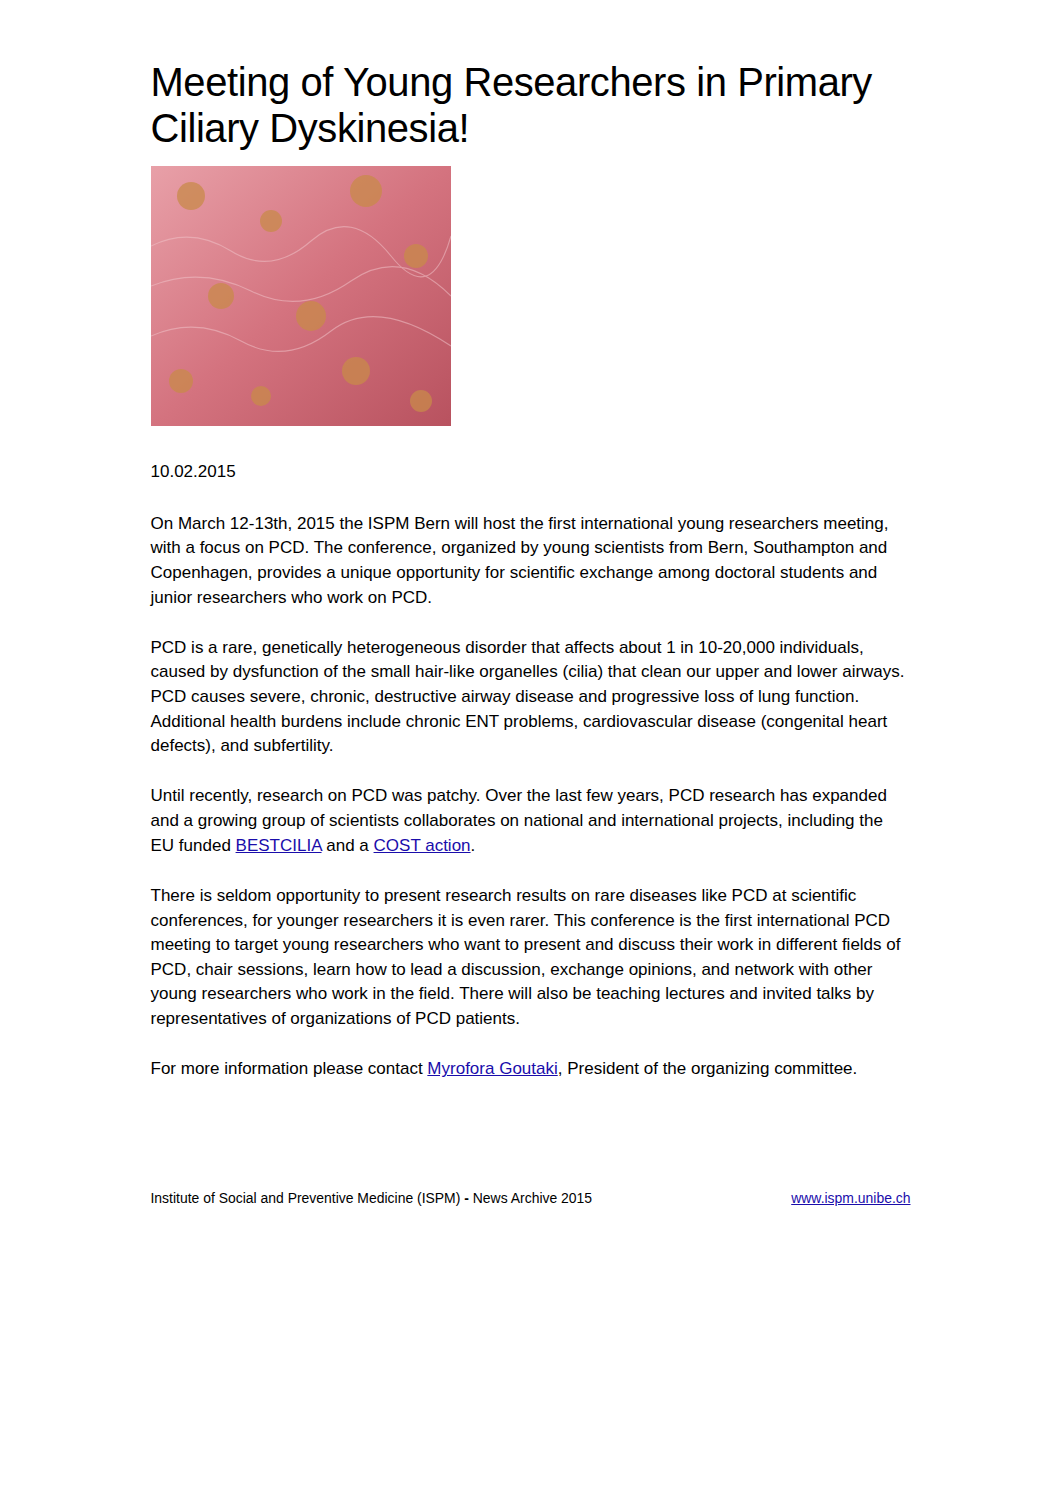Meeting of Young Researchers in Primary Ciliary Dyskinesia!
10.02.2015
On March 12-13th, 2015 the ISPM Bern will host the first international young researchers meeting, with a focus on PCD. The conference, organized by young scientists from Bern, Southampton and Copenhagen, provides a unique opportunity for scientific exchange among doctoral students and junior researchers who work on PCD.
PCD is a rare, genetically heterogeneous disorder that affects about 1 in 10-20,000 individuals, caused by dysfunction of the small hair-like organelles (cilia) that clean our upper and lower airways. PCD causes severe, chronic, destructive airway disease and progressive loss of lung function. Additional health burdens include chronic ENT problems, cardiovascular disease (congenital heart defects), and subfertility.
Until recently, research on PCD was patchy. Over the last few years, PCD research has expanded and a growing group of scientists collaborates on national and international projects, including the EU funded BESTCILIA and a COST action.
There is seldom opportunity to present research results on rare diseases like PCD at scientific conferences, for younger researchers it is even rarer. This conference is the first international PCD meeting to target young researchers who want to present and discuss their work in different fields of PCD, chair sessions, learn how to lead a discussion, exchange opinions, and network with other young researchers who work in the field. There will also be teaching lectures and invited talks by representatives of organizations of PCD patients.
For more information please contact Myrofora Goutaki, President of the organizing committee.
Institute of Social and Preventive Medicine (ISPM) - News Archive 2015
www.ispm.unibe.ch